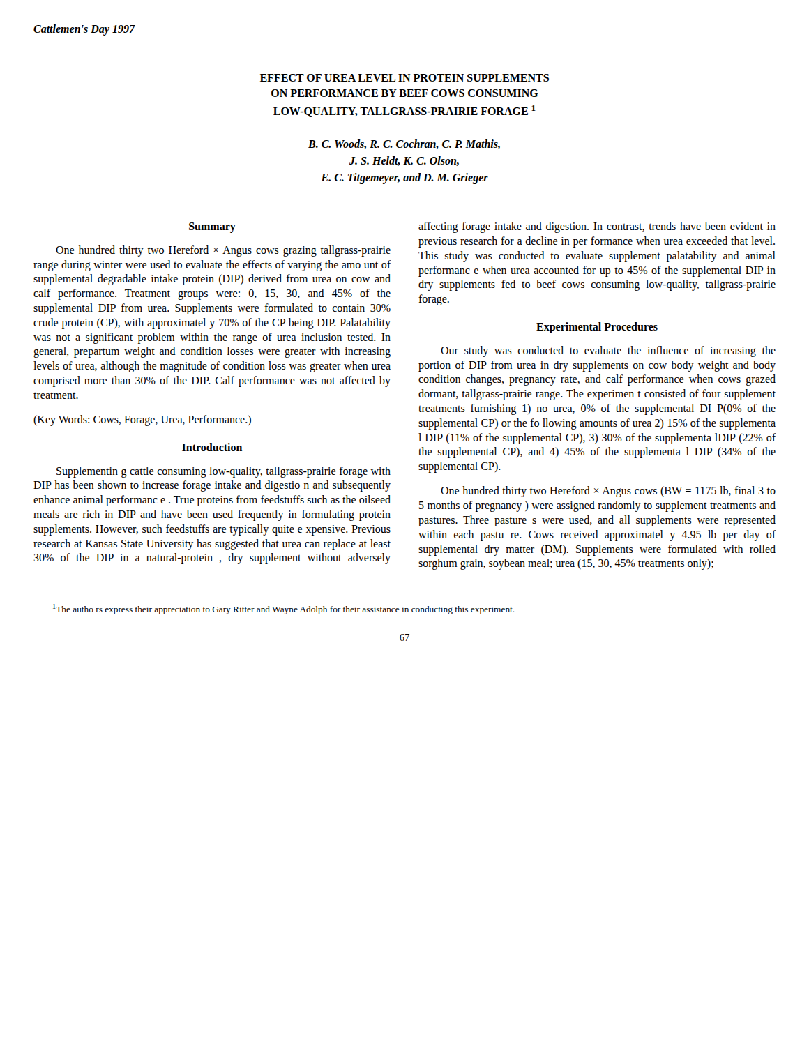Cattlemen's Day 1997
Effect of Urea Level in Protein Supplements
on Performance by Beef Cows Consuming
Low-Quality, Tallgrass-Prairie Forage 1
B. C. Woods, R. C. Cochran, C. P. Mathis,
J. S. Heldt, K. C. Olson,
E. C. Titgemeyer, and D. M. Grieger
Summary
One hundred thirty two Hereford × Angus cows grazing tallgrass-prairie range during winter were used to evaluate the effects of varying the amo unt of supplemental degradable intake protein (DIP) derived from urea on cow and calf performance. Treatment groups were: 0, 15, 30, and 45% of the supplemental DIP from urea. Supplements were formulated to contain 30% crude protein (CP), with approximatel y 70% of the CP being DIP. Palatability was not a significant problem within the range of urea inclusion tested. In general, prepartum weight and condition losses were greater with increasing levels of urea, although the magnitude of condition loss was greater when urea comprised more than 30% of the DIP. Calf performance was not affected by treatment.
(Key Words: Cows, Forage, Urea, Performance.)
Introduction
Supplementin g cattle consuming low-quality, tallgrass-prairie forage with DIP has been shown to increase forage intake and digestio n and subsequently enhance animal performanc e . True proteins from feedstuffs such as the oilseed meals are rich in DIP and have been used frequently in formulating protein supplements. However, such feedstuffs are typically quite e xpensive. Previous research at Kansas State University has suggested that urea can replace at least 30% of the DIP in a natural-protein , dry supplement without adversely affecting forage intake and digestion. In contrast, trends have been evident in previous research for a decline in per formance when urea exceeded that level. This study was conducted to evaluate supplement palatability and animal performanc e when urea accounted for up to 45% of the supplemental DIP in dry supplements fed to beef cows consuming low-quality, tallgrass-prairie forage.
Experimental Procedures
Our study was conducted to evaluate the influence of increasing the portion of DIP from urea in dry supplements on cow body weight and body condition changes, pregnancy rate, and calf performance when cows grazed dormant, tallgrass-prairie range. The experimen t consisted of four supplement treatments furnishing 1) no urea, 0% of the supplemental DI P(0% of the supplemental CP) or the fo llowing amounts of urea 2) 15% of the supplementa l DIP (11% of the supplemental CP), 3) 30% of the supplementa lDIP (22% of the supplemental CP), and 4) 45% of the supplementa l DIP (34% of the supplemental CP).
One hundred thirty two Hereford × Angus cows (BW = 1175 lb, final 3 to 5 months of pregnancy ) were assigned randomly to supplement treatments and pastures. Three pasture s were used, and all supplements were represented within each pastu re. Cows received approximatel y 4.95 lb per day of supplemental dry matter (DM). Supplements were formulated with rolled sorghum grain, soybean meal; urea (15, 30, 45% treatments only);
1The autho rs express their appreciation to Gary Ritter and Wayne Adolph for their assistance in conducting this experiment.
67